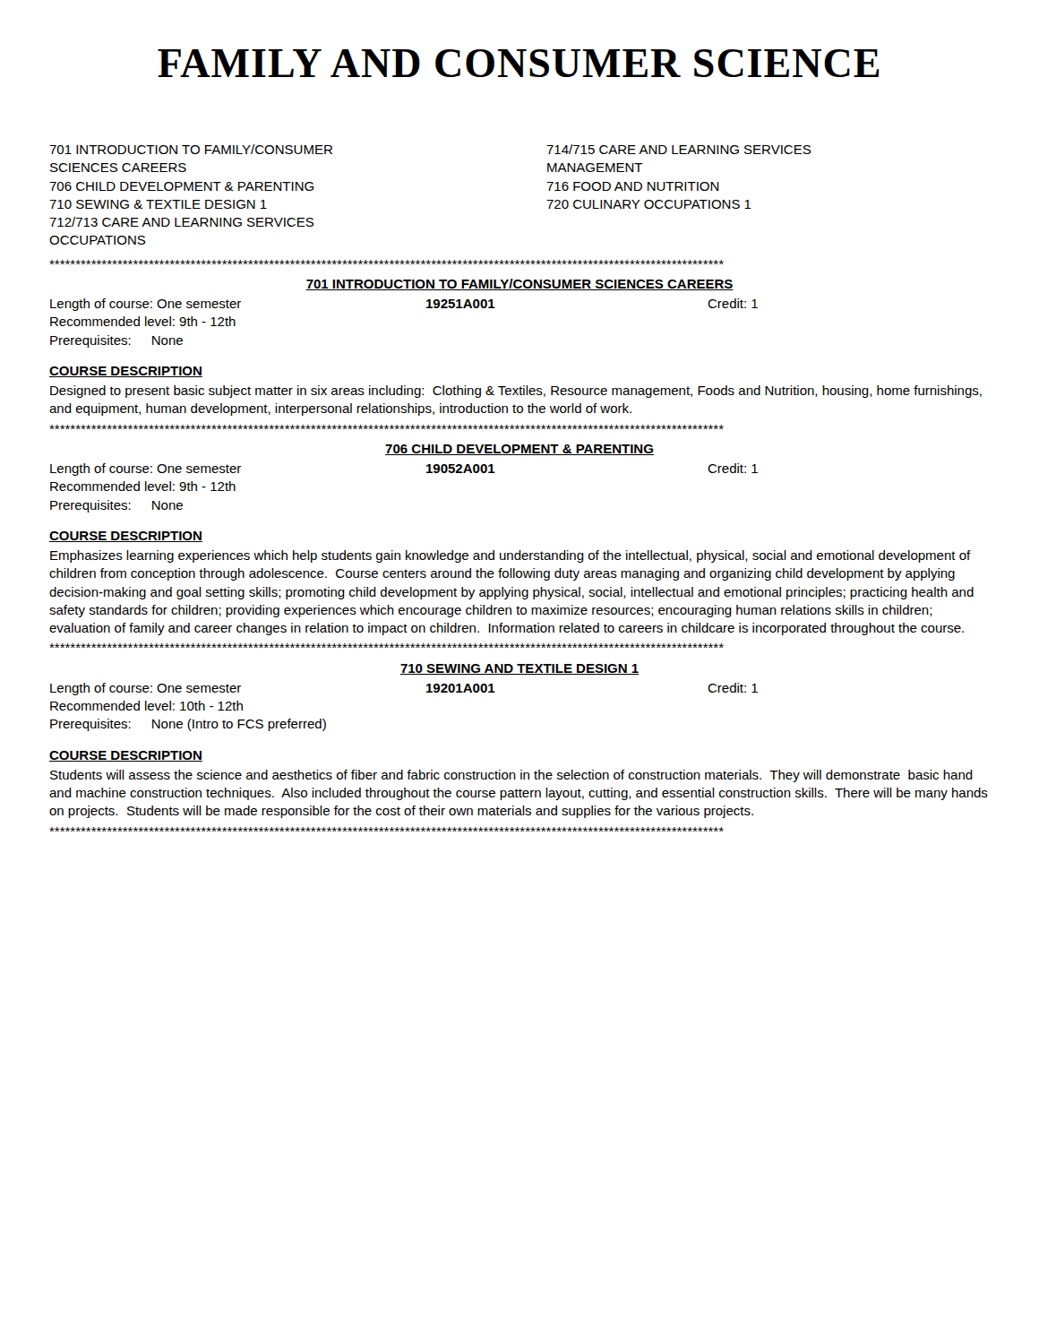FAMILY AND CONSUMER SCIENCE
701 INTRODUCTION TO FAMILY/CONSUMER
SCIENCES CAREERS
706 CHILD DEVELOPMENT & PARENTING
710 SEWING & TEXTILE DESIGN 1
712/713 CARE AND LEARNING SERVICES
OCCUPATIONS
714/715 CARE AND LEARNING SERVICES
MANAGEMENT
716 FOOD AND NUTRITION
720 CULINARY OCCUPATIONS 1
*********************************************************************************************************************************
701 INTRODUCTION TO FAMILY/CONSUMER SCIENCES CAREERS
| Length of course: One semester | 19251A001 | Credit: 1 |
| Recommended level: 9th - 12th | | |
| Prerequisites: None | | |
COURSE DESCRIPTION
Designed to present basic subject matter in six areas including: Clothing & Textiles, Resource management, Foods and Nutrition, housing, home furnishings, and equipment, human development, interpersonal relationships, introduction to the world of work.
*********************************************************************************************************************************
706 CHILD DEVELOPMENT & PARENTING
| Length of course: One semester | 19052A001 | Credit: 1 |
| Recommended level: 9th - 12th | | |
| Prerequisites: None | | |
COURSE DESCRIPTION
Emphasizes learning experiences which help students gain knowledge and understanding of the intellectual, physical, social and emotional development of children from conception through adolescence. Course centers around the following duty areas managing and organizing child development by applying decision-making and goal setting skills; promoting child development by applying physical, social, intellectual and emotional principles; practicing health and safety standards for children; providing experiences which encourage children to maximize resources; encouraging human relations skills in children; evaluation of family and career changes in relation to impact on children. Information related to careers in childcare is incorporated throughout the course.
*********************************************************************************************************************************
710 SEWING AND TEXTILE DESIGN 1
| Length of course: One semester | 19201A001 | Credit: 1 |
| Recommended level: 10th - 12th | | |
| Prerequisites: None (Intro to FCS preferred) | | |
COURSE DESCRIPTION
Students will assess the science and aesthetics of fiber and fabric construction in the selection of construction materials. They will demonstrate basic hand and machine construction techniques. Also included throughout the course pattern layout, cutting, and essential construction skills. There will be many hands on projects. Students will be made responsible for the cost of their own materials and supplies for the various projects.
*********************************************************************************************************************************